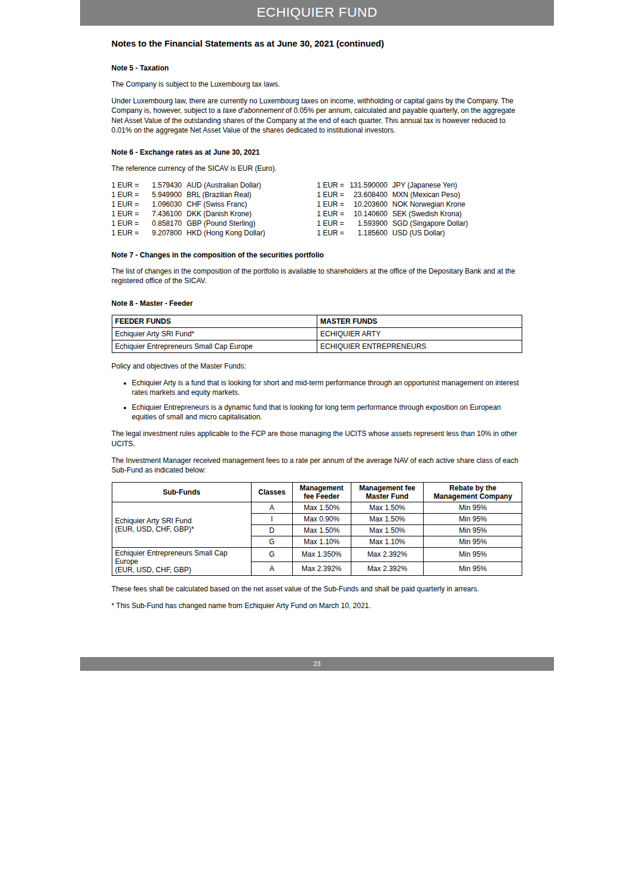ECHIQUIER FUND
Notes to the Financial Statements as at June 30, 2021 (continued)
Note 5 - Taxation
The Company is subject to the Luxembourg tax laws.
Under Luxembourg law, there are currently no Luxembourg taxes on income, withholding or capital gains by the Company. The Company is, however, subject to a taxe d’abonnement of 0.05% per annum, calculated and payable quarterly, on the aggregate Net Asset Value of the outstanding shares of the Company at the end of each quarter. This annual tax is however reduced to 0.01% on the aggregate Net Asset Value of the shares dedicated to institutional investors.
Note 6 - Exchange rates as at June 30, 2021
The reference currency of the SICAV is EUR (Euro).
| 1 EUR = | 1.579430 | AUD (Australian Dollar) | 1 EUR = | 131.590000 | JPY (Japanese Yen) |
| 1 EUR = | 5.949900 | BRL (Brazilian Real) | 1 EUR = | 23.608400 | MXN (Mexican Peso) |
| 1 EUR = | 1.096030 | CHF (Swiss Franc) | 1 EUR = | 10.203600 | NOK Norwegian Krone |
| 1 EUR = | 7.436100 | DKK (Danish Krone) | 1 EUR = | 10.140600 | SEK (Swedish Krona) |
| 1 EUR = | 0.858170 | GBP (Pound Sterling) | 1 EUR = | 1.593900 | SGD (Singapore Dollar) |
| 1 EUR = | 9.207800 | HKD (Hong Kong Dollar) | 1 EUR = | 1.185600 | USD (US Dollar) |
Note 7 - Changes in the composition of the securities portfolio
The list of changes in the composition of the portfolio is available to shareholders at the office of the Depositary Bank and at the registered office of the SICAV.
Note 8 - Master - Feeder
| FEEDER FUNDS | MASTER FUNDS |
| --- | --- |
| Echiquier Arty SRI Fund* | ECHIQUIER ARTY |
| Echiquier Entrepreneurs Small Cap Europe | ECHIQUIER ENTREPRENEURS |
Policy and objectives of the Master Funds:
Echiquier Arty is a fund that is looking for short and mid-term performance through an opportunist management on interest rates markets and equity markets.
Echiquier Entrepreneurs is a dynamic fund that is looking for long term performance through exposition on European equities of small and micro capitalisation.
The legal investment rules applicable to the FCP are those managing the UCITS whose assets represent less than 10% in other UCITS.
The Investment Manager received management fees to a rate per annum of the average NAV of each active share class of each Sub-Fund as indicated below:
| Sub-Funds | Classes | Management fee Feeder | Management fee Master Fund | Rebate by the Management Company |
| --- | --- | --- | --- | --- |
| Echiquier Arty SRI Fund (EUR, USD, CHF, GBP)* | A | Max 1.50% | Max 1.50% | Min 95% |
| I | Max 0.90% | Max 1.50% | Min 95% |
| D | Max 1.50% | Max 1.50% | Min 95% |
| G | Max 1.10% | Max 1.10% | Min 95% |
| Echiquier Entrepreneurs Small Cap Europe (EUR, USD, CHF, GBP) | G | Max 1.350% | Max 2.392% | Min 95% |
| A | Max 2.392% | Max 2.392% | Min 95% |
These fees shall be calculated based on the net asset value of the Sub-Funds and shall be paid quarterly in arrears.
* This Sub-Fund has changed name from Echiquier Arty Fund on March 10, 2021.
23